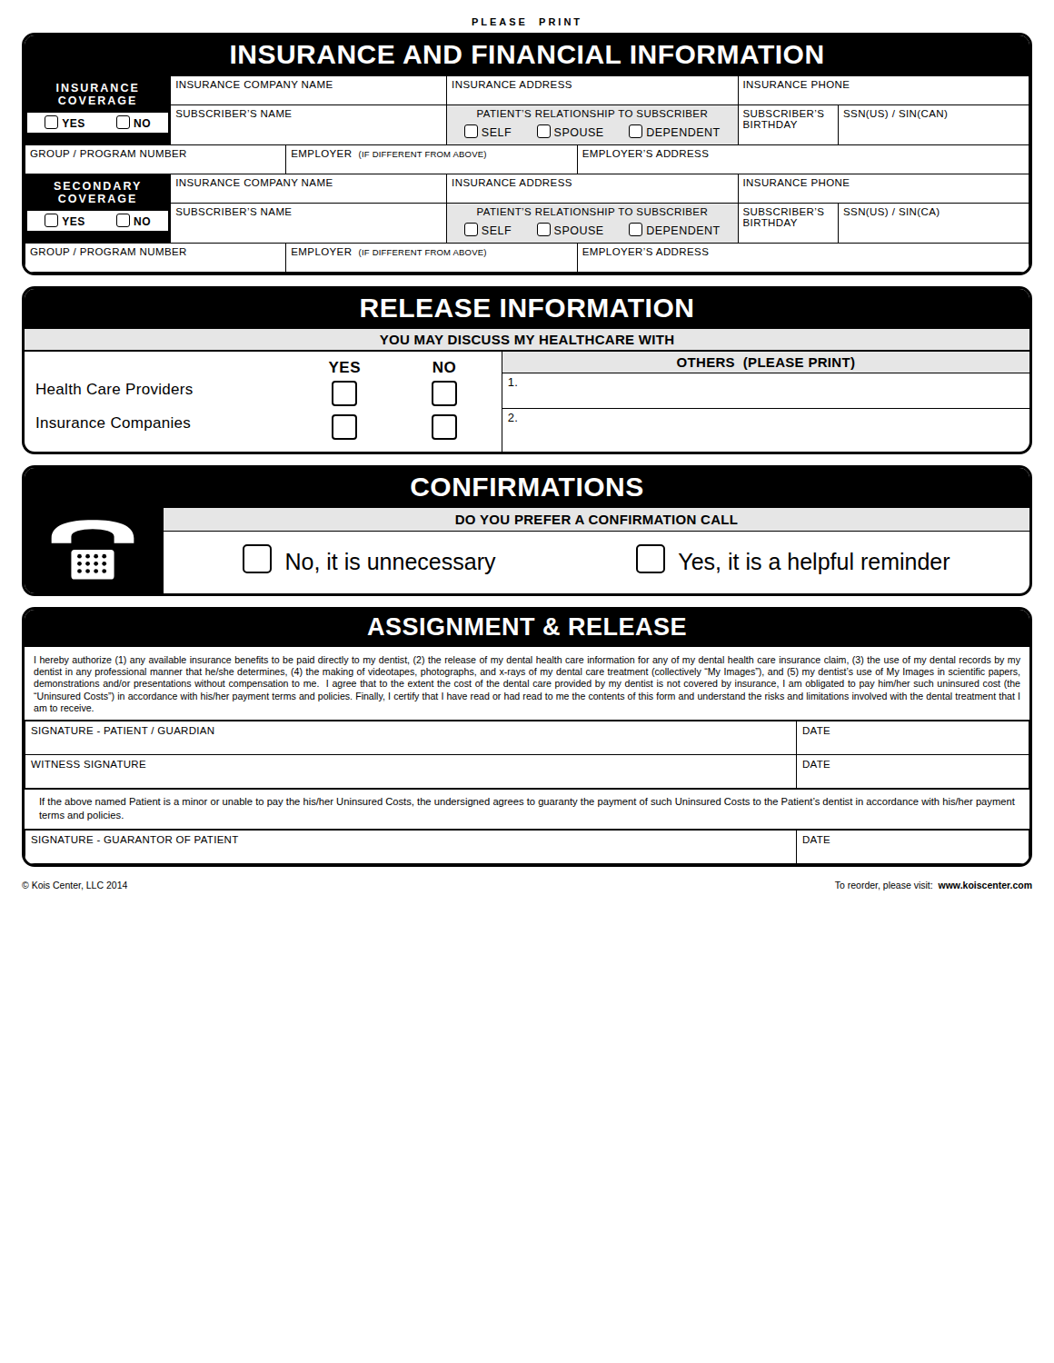PLEASE PRINT
INSURANCE AND FINANCIAL INFORMATION
| INSURANCE COVERAGE YES NO | INSURANCE COMPANY NAME | INSURANCE ADDRESS | INSURANCE PHONE |
| SUBSCRIBER’S NAME | PATIENT’S RELATIONSHIP TO SUBSCRIBER SELF SPOUSE DEPENDENT | SUBSCRIBER’S BIRTHDAY | SSN(US) / SIN(CAN) |
| GROUP / PROGRAM NUMBER | EMPLOYER (IF DIFFERENT FROM ABOVE) | EMPLOYER’S ADDRESS |
| SECONDARY COVERAGE YES NO | INSURANCE COMPANY NAME | INSURANCE ADDRESS | INSURANCE PHONE |
| SUBSCRIBER’S NAME | PATIENT’S RELATIONSHIP TO SUBSCRIBER SELF SPOUSE DEPENDENT | SUBSCRIBER’S BIRTHDAY | SSN(US) / SIN(CA) |
| GROUP / PROGRAM NUMBER | EMPLOYER (IF DIFFERENT FROM ABOVE) | EMPLOYER’S ADDRESS |
RELEASE INFORMATION
YOU MAY DISCUSS MY HEALTHCARE WITH
| / / YES / NO / / Health Care Providers / / / / Insurance Companies / / / | OTHERS (PLEASE PRINT) 1. 2. |
CONFIRMATIONS
DO YOU PREFER A CONFIRMATION CALL
No, it is unnecessary Yes, it is a helpful reminder
ASSIGNMENT & RELEASE
I hereby authorize (1) any available insurance benefits to be paid directly to my dentist, (2) the release of my dental health care information for any of my dental health care insurance claim, (3) the use of my dental records by my dentist in any professional manner that he/she determines, (4) the making of videotapes, photographs, and x-rays of my dental care treatment (collectively “My Images”), and (5) my dentist’s use of My Images in scientific papers, demonstrations and/or presentations without compensation to me. I agree that to the extent the cost of the dental care provided by my dentist is not covered by insurance, I am obligated to pay him/her such uninsured cost (the “Uninsured Costs”) in accordance with his/her payment terms and policies. Finally, I certify that I have read or had read to me the contents of this form and understand the risks and limitations involved with the dental treatment that I am to receive.
| SIGNATURE - PATIENT / GUARDIAN | DATE |
| WITNESS SIGNATURE | DATE |
If the above named Patient is a minor or unable to pay the his/her Uninsured Costs, the undersigned agrees to guaranty the payment of such Uninsured Costs to the Patient’s dentist in accordance with his/her payment terms and policies.
| SIGNATURE - GUARANTOR OF PATIENT | DATE |
© Kois Center, LLC 2014
To reorder, please visit: www.koiscenter.com